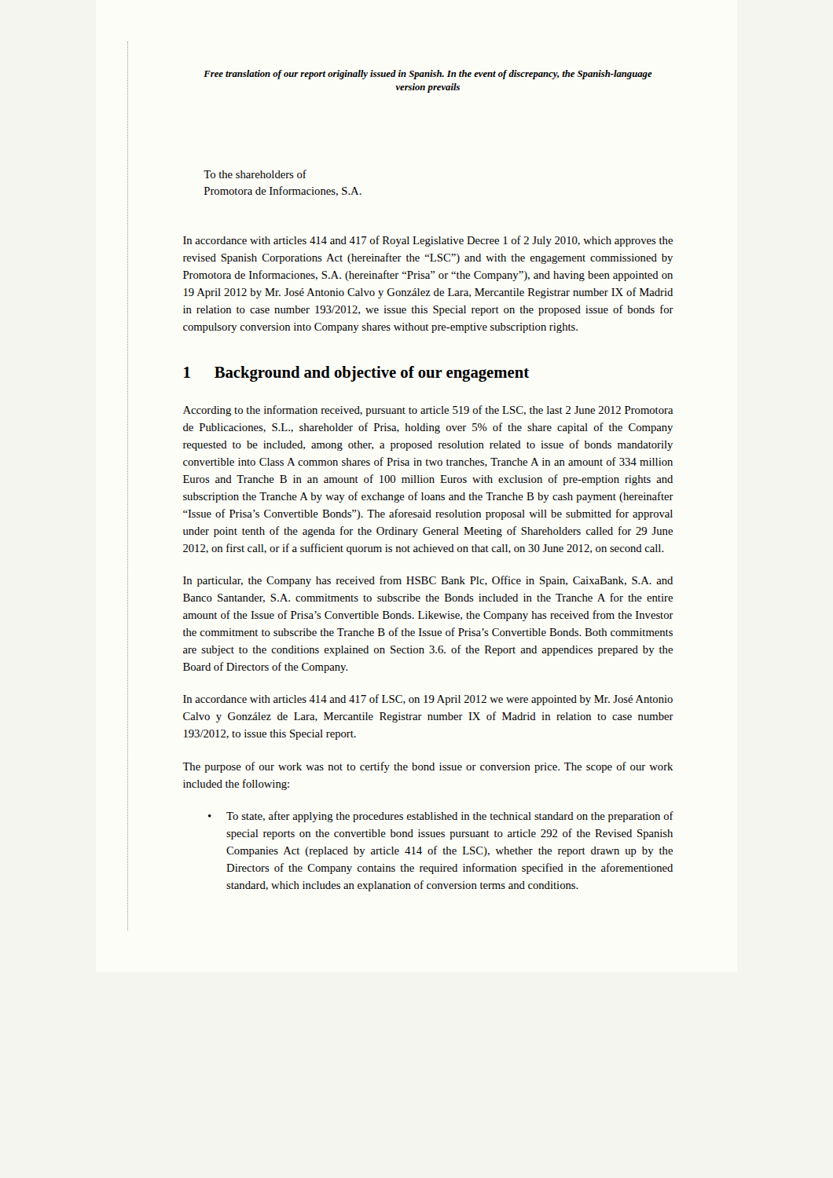Free translation of our report originally issued in Spanish. In the event of discrepancy, the Spanish-language
version prevails
To the shareholders of
Promotora de Informaciones, S.A.
In accordance with articles 414 and 417 of Royal Legislative Decree 1 of 2 July 2010, which approves the revised Spanish Corporations Act (hereinafter the “LSC”) and with the engagement commissioned by Promotora de Informaciones, S.A. (hereinafter “Prisa” or “the Company”), and having been appointed on 19 April 2012 by Mr. José Antonio Calvo y González de Lara, Mercantile Registrar number IX of Madrid in relation to case number 193/2012, we issue this Special report on the proposed issue of bonds for compulsory conversion into Company shares without pre-emptive subscription rights.
1 Background and objective of our engagement
According to the information received, pursuant to article 519 of the LSC, the last 2 June 2012 Promotora de Publicaciones, S.L., shareholder of Prisa, holding over 5% of the share capital of the Company requested to be included, among other, a proposed resolution related to issue of bonds mandatorily convertible into Class A common shares of Prisa in two tranches, Tranche A in an amount of 334 million Euros and Tranche B in an amount of 100 million Euros with exclusion of pre-emption rights and subscription the Tranche A by way of exchange of loans and the Tranche B by cash payment (hereinafter “Issue of Prisa’s Convertible Bonds”). The aforesaid resolution proposal will be submitted for approval under point tenth of the agenda for the Ordinary General Meeting of Shareholders called for 29 June 2012, on first call, or if a sufficient quorum is not achieved on that call, on 30 June 2012, on second call.
In particular, the Company has received from HSBC Bank Plc, Office in Spain, CaixaBank, S.A. and Banco Santander, S.A. commitments to subscribe the Bonds included in the Tranche A for the entire amount of the Issue of Prisa’s Convertible Bonds. Likewise, the Company has received from the Investor the commitment to subscribe the Tranche B of the Issue of Prisa’s Convertible Bonds. Both commitments are subject to the conditions explained on Section 3.6. of the Report and appendices prepared by the Board of Directors of the Company.
In accordance with articles 414 and 417 of LSC, on 19 April 2012 we were appointed by Mr. José Antonio Calvo y González de Lara, Mercantile Registrar number IX of Madrid in relation to case number 193/2012, to issue this Special report.
The purpose of our work was not to certify the bond issue or conversion price. The scope of our work included the following:
To state, after applying the procedures established in the technical standard on the preparation of special reports on the convertible bond issues pursuant to article 292 of the Revised Spanish Companies Act (replaced by article 414 of the LSC), whether the report drawn up by the Directors of the Company contains the required information specified in the aforementioned standard, which includes an explanation of conversion terms and conditions.